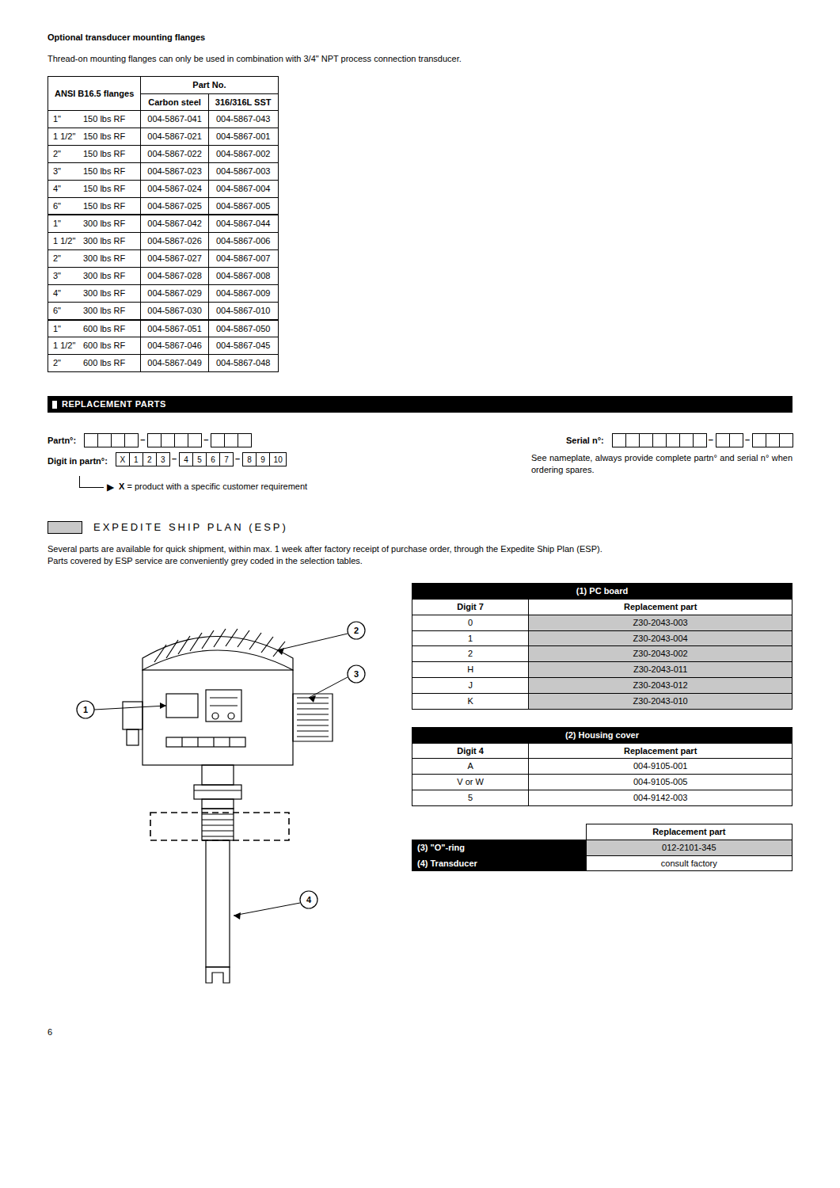Optional transducer mounting flanges
Thread-on mounting flanges can only be used in combination with 3/4" NPT process connection transducer.
| ANSI B16.5 flanges | Part No. |
| --- | --- |
| Carbon steel | 316/316L SST |
| 1" 150 lbs RF | 004-5867-041 | 004-5867-043 |
| 1 1/2" 150 lbs RF | 004-5867-021 | 004-5867-001 |
| 2" 150 lbs RF | 004-5867-022 | 004-5867-002 |
| 3" 150 lbs RF | 004-5867-023 | 004-5867-003 |
| 4" 150 lbs RF | 004-5867-024 | 004-5867-004 |
| 6" 150 lbs RF | 004-5867-025 | 004-5867-005 |
| 1" 300 lbs RF | 004-5867-042 | 004-5867-044 |
| 1 1/2" 300 lbs RF | 004-5867-026 | 004-5867-006 |
| 2" 300 lbs RF | 004-5867-027 | 004-5867-007 |
| 3" 300 lbs RF | 004-5867-028 | 004-5867-008 |
| 4" 300 lbs RF | 004-5867-029 | 004-5867-009 |
| 6" 300 lbs RF | 004-5867-030 | 004-5867-010 |
| 1" 600 lbs RF | 004-5867-051 | 004-5867-050 |
| 1 1/2" 600 lbs RF | 004-5867-046 | 004-5867-045 |
| 2" 600 lbs RF | 004-5867-049 | 004-5867-048 |
REPLACEMENT PARTS
Partn°:
–
–
Serial n°:
–
–
Digit in partn°:
X
1
2
3
–
4
5
6
7
–
8
9
10
See nameplate, always provide complete partn° and serial n° when ordering spares.
▶ X = product with a specific customer requirement
EXPEDITE SHIP PLAN (ESP)
Several parts are available for quick shipment, within max. 1 week after factory receipt of purchase order, through the Expedite Ship Plan (ESP).
Parts covered by ESP service are conveniently grey coded in the selection tables.
1 2 3 4
| (1) PC board |
| --- |
| Digit 7 | Replacement part |
| 0 | Z30-2043-003 |
| 1 | Z30-2043-004 |
| 2 | Z30-2043-002 |
| H | Z30-2043-011 |
| J | Z30-2043-012 |
| K | Z30-2043-010 |
| (2) Housing cover |
| --- |
| Digit 4 | Replacement part |
| A | 004-9105-001 |
| V or W | 004-9105-005 |
| 5 | 004-9142-003 |
| | Replacement part |
| (3) "O"-ring | 012-2101-345 |
| (4) Transducer | consult factory |
6